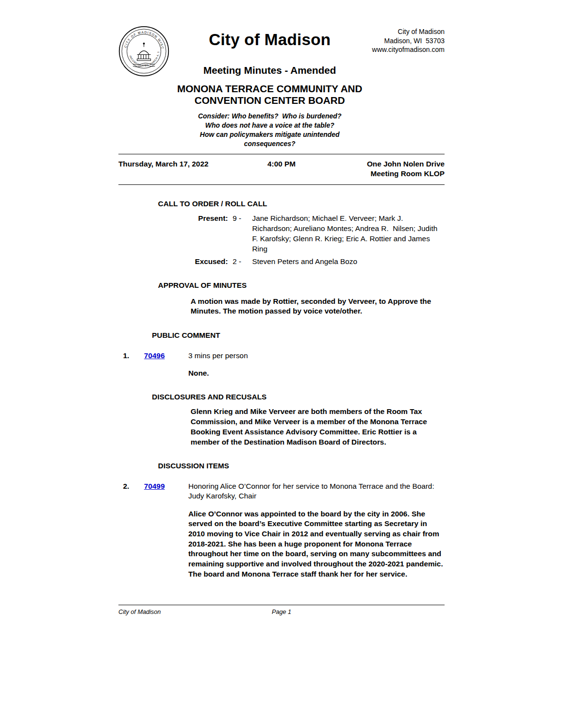CITY OF MADISON WISCONSIN INCORPORATED MARCH 4, 1856
City of Madison
Meeting Minutes - Amended
MONONA TERRACE COMMUNITY AND
CONVENTION CENTER BOARD
Consider: Who benefits? Who is burdened?
Who does not have a voice at the table?
How can policymakers mitigate unintended consequences?
City of Madison
Madison, WI 53703
www.cityofmadison.com
Thursday, March 17, 2022
4:00 PM
One John Nolen Drive
Meeting Room KLOP
CALL TO ORDER / ROLL CALL
Present:
9 -
Jane Richardson; Michael E. Verveer; Mark J. Richardson; Aureliano Montes; Andrea R. Nilsen; Judith F. Karofsky; Glenn R. Krieg; Eric A. Rottier and James Ring
Excused:
2 -
Steven Peters and Angela Bozo
APPROVAL OF MINUTES
A motion was made by Rottier, seconded by Verveer, to Approve the Minutes. The motion passed by voice vote/other.
PUBLIC COMMENT
1.
70496
3 mins per person
None.
DISCLOSURES AND RECUSALS
Glenn Krieg and Mike Verveer are both members of the Room Tax Commission, and Mike Verveer is a member of the Monona Terrace Booking Event Assistance Advisory Committee. Eric Rottier is a member of the Destination Madison Board of Directors.
DISCUSSION ITEMS
2.
70499
Honoring Alice O’Connor for her service to Monona Terrace and the Board: Judy Karofsky, Chair
Alice O’Connor was appointed to the board by the city in 2006. She served on the board’s Executive Committee starting as Secretary in 2010 moving to Vice Chair in 2012 and eventually serving as chair from 2018-2021. She has been a huge proponent for Monona Terrace throughout her time on the board, serving on many subcommittees and remaining supportive and involved throughout the 2020-2021 pandemic. The board and Monona Terrace staff thank her for her service.
City of Madison
Page 1